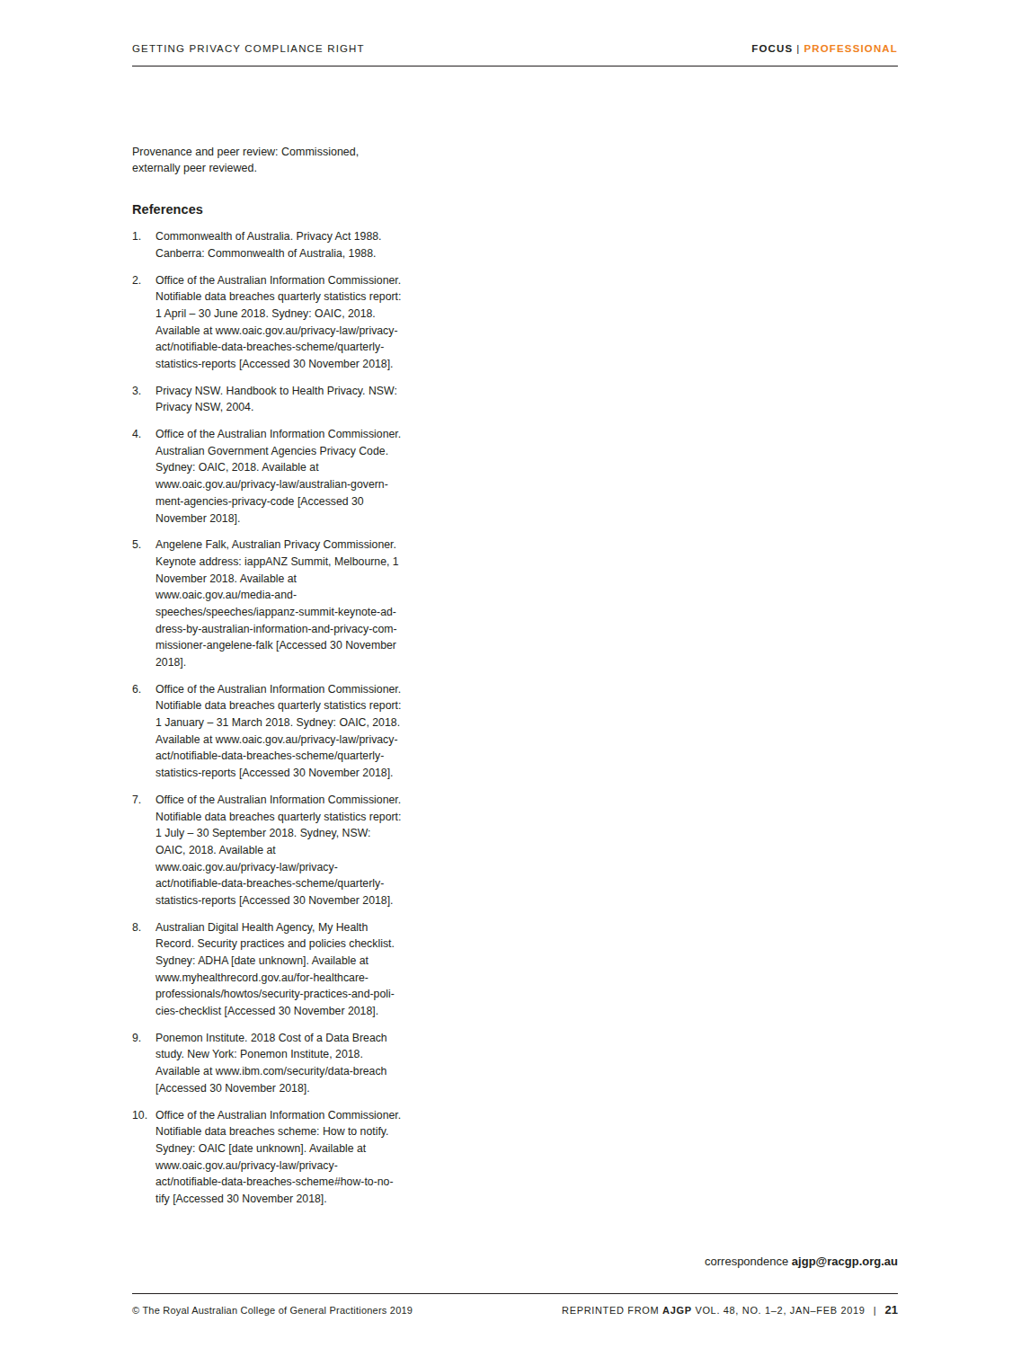Getting privacy compliance right
FOCUS|PROFESSIONAL
Provenance and peer review: Commissioned, externally peer reviewed.
References
Commonwealth of Australia. Privacy Act 1988. Canberra: Commonwealth of Australia, 1988.
Office of the Australian Information Commissioner. Notifiable data breaches quarterly statistics report: 1 April – 30 June 2018. Sydney: OAIC, 2018. Available at www.oaic.gov.au/privacy-law/privacy-act/notifiable-data-breaches-scheme/quarterly-statistics-reports [Accessed 30 November 2018].
Privacy NSW. Handbook to Health Privacy. NSW: Privacy NSW, 2004.
Office of the Australian Information Commissioner. Australian Government Agencies Privacy Code. Sydney: OAIC, 2018. Available at www.oaic.gov.au/privacy-law/australian-government-agencies-privacy-code [Accessed 30 November 2018].
Angelene Falk, Australian Privacy Commissioner. Keynote address: iappANZ Summit, Melbourne, 1 November 2018. Available at www.oaic.gov.au/media-and-speeches/speeches/iappanz-summit-keynote-address-by-australian-information-and-privacy-commissioner-angelene-falk [Accessed 30 November 2018].
Office of the Australian Information Commissioner. Notifiable data breaches quarterly statistics report: 1 January – 31 March 2018. Sydney: OAIC, 2018. Available at www.oaic.gov.au/privacy-law/privacy-act/notifiable-data-breaches-scheme/quarterly-statistics-reports [Accessed 30 November 2018].
Office of the Australian Information Commissioner. Notifiable data breaches quarterly statistics report: 1 July – 30 September 2018. Sydney, NSW: OAIC, 2018. Available at www.oaic.gov.au/privacy-law/privacy-act/notifiable-data-breaches-scheme/quarterly-statistics-reports [Accessed 30 November 2018].
Australian Digital Health Agency, My Health Record. Security practices and policies checklist. Sydney: ADHA [date unknown]. Available at www.myhealthrecord.gov.au/for-healthcare-professionals/howtos/security-practices-and-policies-checklist [Accessed 30 November 2018].
Ponemon Institute. 2018 Cost of a Data Breach study. New York: Ponemon Institute, 2018. Available at www.ibm.com/security/data-breach [Accessed 30 November 2018].
Office of the Australian Information Commissioner. Notifiable data breaches scheme: How to notify. Sydney: OAIC [date unknown]. Available at www.oaic.gov.au/privacy-law/privacy-act/notifiable-data-breaches-scheme#how-to-notify [Accessed 30 November 2018].
correspondence ajgp@racgp.org.au
© The Royal Australian College of General Practitioners 2019
Reprinted from AJGP Vol. 48, No. 1–2, Jan–Feb 2019 | 21